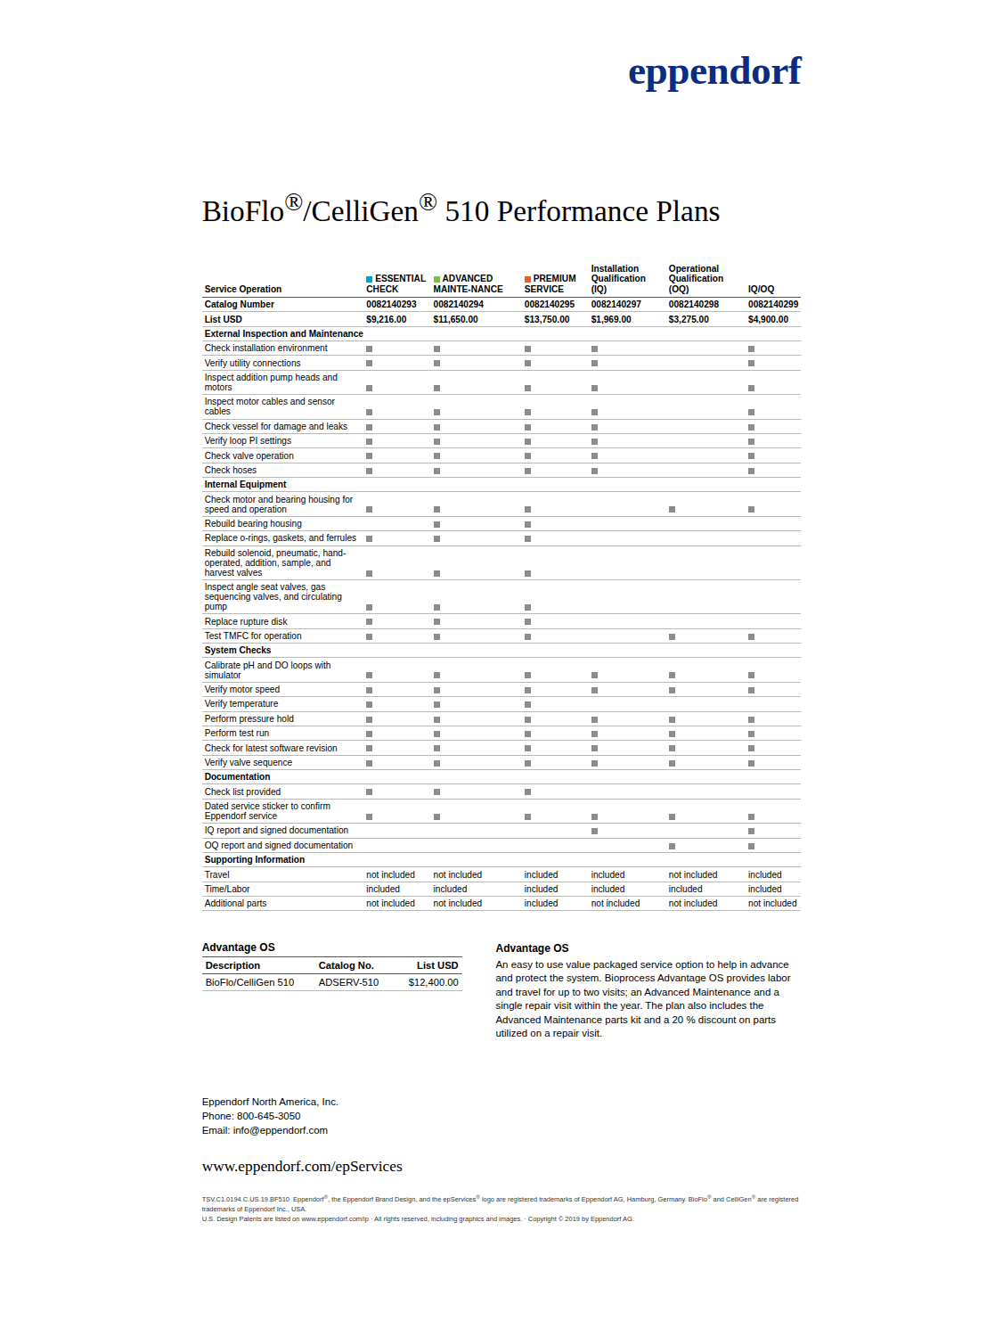eppendorf
BioFlo®/CelliGen® 510 Performance Plans
| Service Operation | ESSENTIAL CHECK | ADVANCED MAINTE‑NANCE | PREMIUM SERVICE | Installation Qualification (IQ) | Operational Qualification (OQ) | IQ/OQ |
| --- | --- | --- | --- | --- | --- | --- |
| Catalog Number | 0082140293 | 0082140294 | 0082140295 | 0082140297 | 0082140298 | 0082140299 |
| List USD | $9,216.00 | $11,650.00 | $13,750.00 | $1,969.00 | $3,275.00 | $4,900.00 |
| External Inspection and Maintenance |
| Check installation environment | | | | | | |
| Verify utility connections | | | | | | |
| Inspect addition pump heads and motors | | | | | | |
| Inspect motor cables and sensor cables | | | | | | |
| Check vessel for damage and leaks | | | | | | |
| Verify loop PI settings | | | | | | |
| Check valve operation | | | | | | |
| Check hoses | | | | | | |
| Internal Equipment |
| Check motor and bearing housing for speed and operation | | | | | | |
| Rebuild bearing housing | | | | | | |
| Replace o-rings, gaskets, and ferrules | | | | | | |
| Rebuild solenoid, pneumatic, hand-operated, addition, sample, and harvest valves | | | | | | |
| Inspect angle seat valves, gas sequencing valves, and circulating pump | | | | | | |
| Replace rupture disk | | | | | | |
| Test TMFC for operation | | | | | | |
| System Checks |
| Calibrate pH and DO loops with simulator | | | | | | |
| Verify motor speed | | | | | | |
| Verify temperature | | | | | | |
| Perform pressure hold | | | | | | |
| Perform test run | | | | | | |
| Check for latest software revision | | | | | | |
| Verify valve sequence | | | | | | |
| Documentation |
| Check list provided | | | | | | |
| Dated service sticker to confirm Eppendorf service | | | | | | |
| IQ report and signed documentation | | | | | | |
| OQ report and signed documentation | | | | | | |
| Supporting Information |
| Travel | not included | not included | included | included | not included | included |
| Time/Labor | included | included | included | included | included | included |
| Additional parts | not included | not included | included | not included | not included | not included |
Advantage OS
| Description | Catalog No. | List USD |
| --- | --- | --- |
| BioFlo/CelliGen 510 | ADSERV-510 | $12,400.00 |
Advantage OS
An easy to use value packaged service option to help in advance and protect the system. Bioprocess Advantage OS provides labor and travel for up to two visits; an Advanced Maintenance and a single repair visit within the year. The plan also includes the Advanced Maintenance parts kit and a 20 % discount on parts utilized on a repair visit.
Eppendorf North America, Inc.
Phone: 800-645-3050
Email: info@eppendorf.com
www.eppendorf.com/epServices
TSV.C1.0194.C.US.19.BF510 Eppendorf®, the Eppendorf Brand Design, and the epServices® logo are registered trademarks of Eppendorf AG, Hamburg, Germany. BioFlo® and CelliGen® are registered trademarks of Eppendorf Inc., USA.
U.S. Design Patents are listed on www.eppendorf.com/ip · All rights reserved, including graphics and images. · Copyright © 2019 by Eppendorf AG.